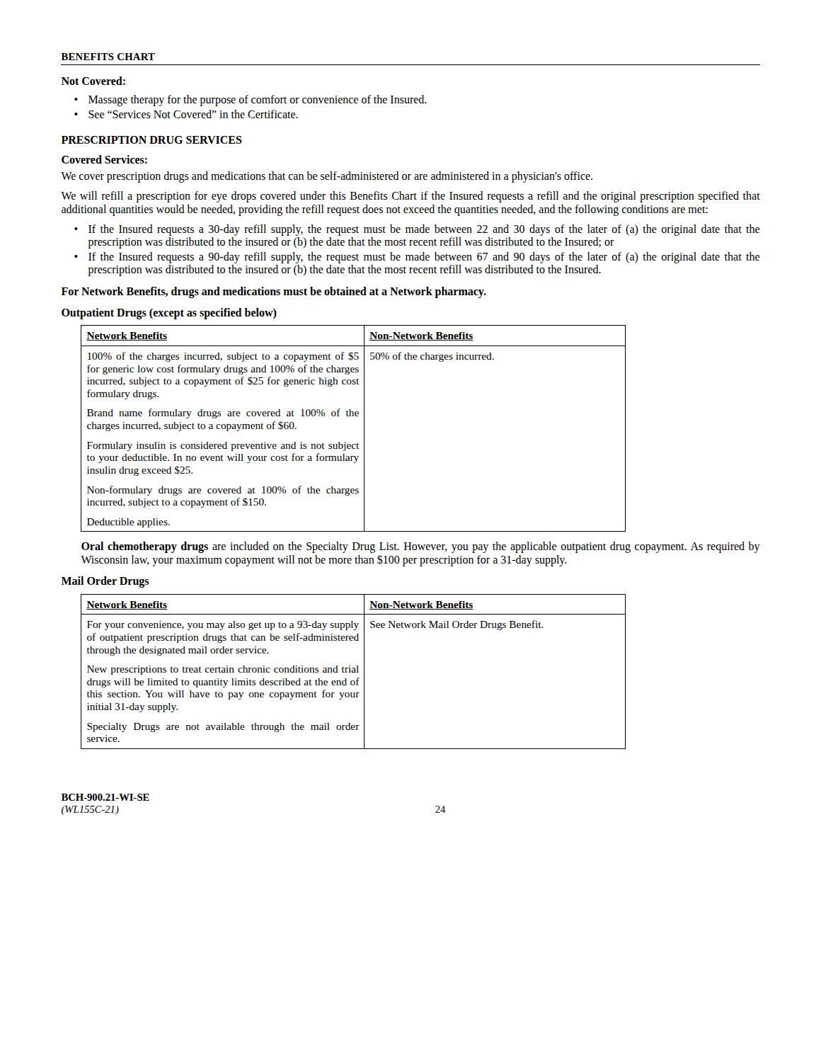BENEFITS CHART
Not Covered:
Massage therapy for the purpose of comfort or convenience of the Insured.
See “Services Not Covered” in the Certificate.
PRESCRIPTION DRUG SERVICES
Covered Services:
We cover prescription drugs and medications that can be self-administered or are administered in a physician's office.
We will refill a prescription for eye drops covered under this Benefits Chart if the Insured requests a refill and the original prescription specified that additional quantities would be needed, providing the refill request does not exceed the quantities needed, and the following conditions are met:
If the Insured requests a 30-day refill supply, the request must be made between 22 and 30 days of the later of (a) the original date that the prescription was distributed to the insured or (b) the date that the most recent refill was distributed to the Insured; or
If the Insured requests a 90-day refill supply, the request must be made between 67 and 90 days of the later of (a) the original date that the prescription was distributed to the insured or (b) the date that the most recent refill was distributed to the Insured.
For Network Benefits, drugs and medications must be obtained at a Network pharmacy.
Outpatient Drugs (except as specified below)
| Network Benefits | Non-Network Benefits |
| --- | --- |
| 100% of the charges incurred, subject to a copayment of $5 for generic low cost formulary drugs and 100% of the charges incurred, subject to a copayment of $25 for generic high cost formulary drugs. Brand name formulary drugs are covered at 100% of the charges incurred, subject to a copayment of $60. Formulary insulin is considered preventive and is not subject to your deductible. In no event will your cost for a formulary insulin drug exceed $25. Non-formulary drugs are covered at 100% of the charges incurred, subject to a copayment of $150. Deductible applies. | 50% of the charges incurred. |
Oral chemotherapy drugs are included on the Specialty Drug List. However, you pay the applicable outpatient drug copayment. As required by Wisconsin law, your maximum copayment will not be more than $100 per prescription for a 31-day supply.
Mail Order Drugs
| Network Benefits | Non-Network Benefits |
| --- | --- |
| For your convenience, you may also get up to a 93-day supply of outpatient prescription drugs that can be self-administered through the designated mail order service. New prescriptions to treat certain chronic conditions and trial drugs will be limited to quantity limits described at the end of this section. You will have to pay one copayment for your initial 31-day supply. Specialty Drugs are not available through the mail order service. | See Network Mail Order Drugs Benefit. |
BCH-900.21-WI-SE
(WL155C-21) 24